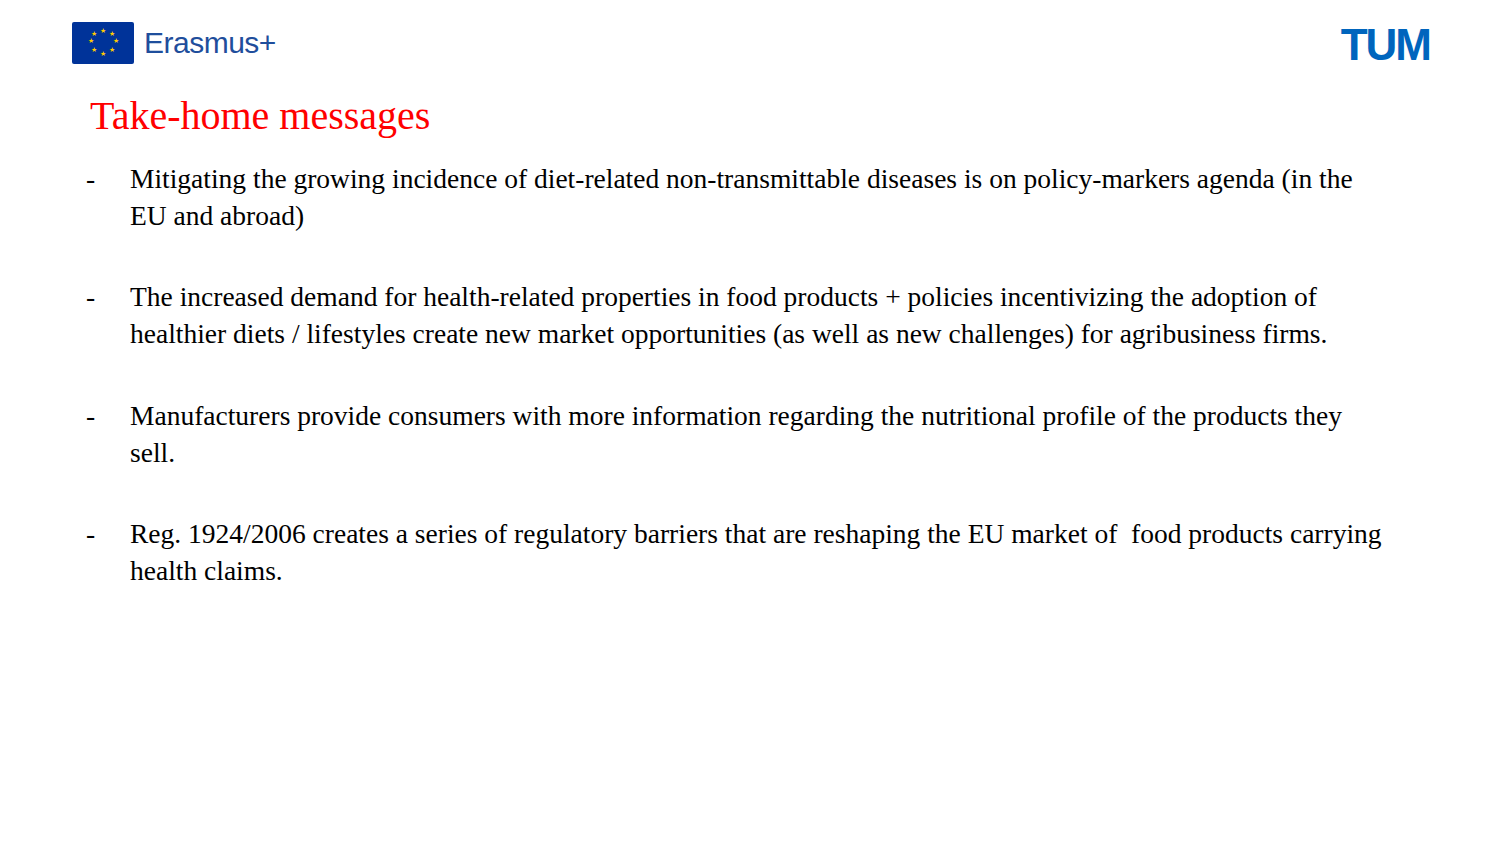★ ★ ★ ★ ★ ★ ★ ★
Erasmus+
TUM
Take-home messages
Mitigating the growing incidence of diet-related non-transmittable diseases is on policy-markers agenda (in the EU and abroad)
The increased demand for health-related properties in food products + policies incentivizing the adoption of healthier diets / lifestyles create new market opportunities (as well as new challenges) for agribusiness firms.
Manufacturers provide consumers with more information regarding the nutritional profile of the products they sell.
Reg. 1924/2006 creates a series of regulatory barriers that are reshaping the EU market of food products carrying health claims.